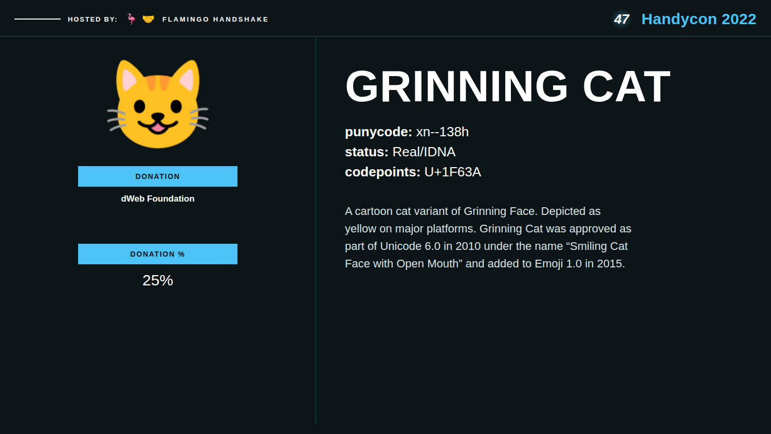Hosted by: 🦩 🤝 Flamingo Handshake
47 Handycon 2022
😺
Donation
dWeb Foundation
Donation %
25%
Grinning Cat
punycode
xn--138h
status
Real/IDNA
codepoints
U+1F63A
A cartoon cat variant of Grinning Face. Depicted as yellow on major platforms. Grinning Cat was approved as part of Unicode 6.0 in 2010 under the name “Smiling Cat Face with Open Mouth” and added to Emoji 1.0 in 2015.